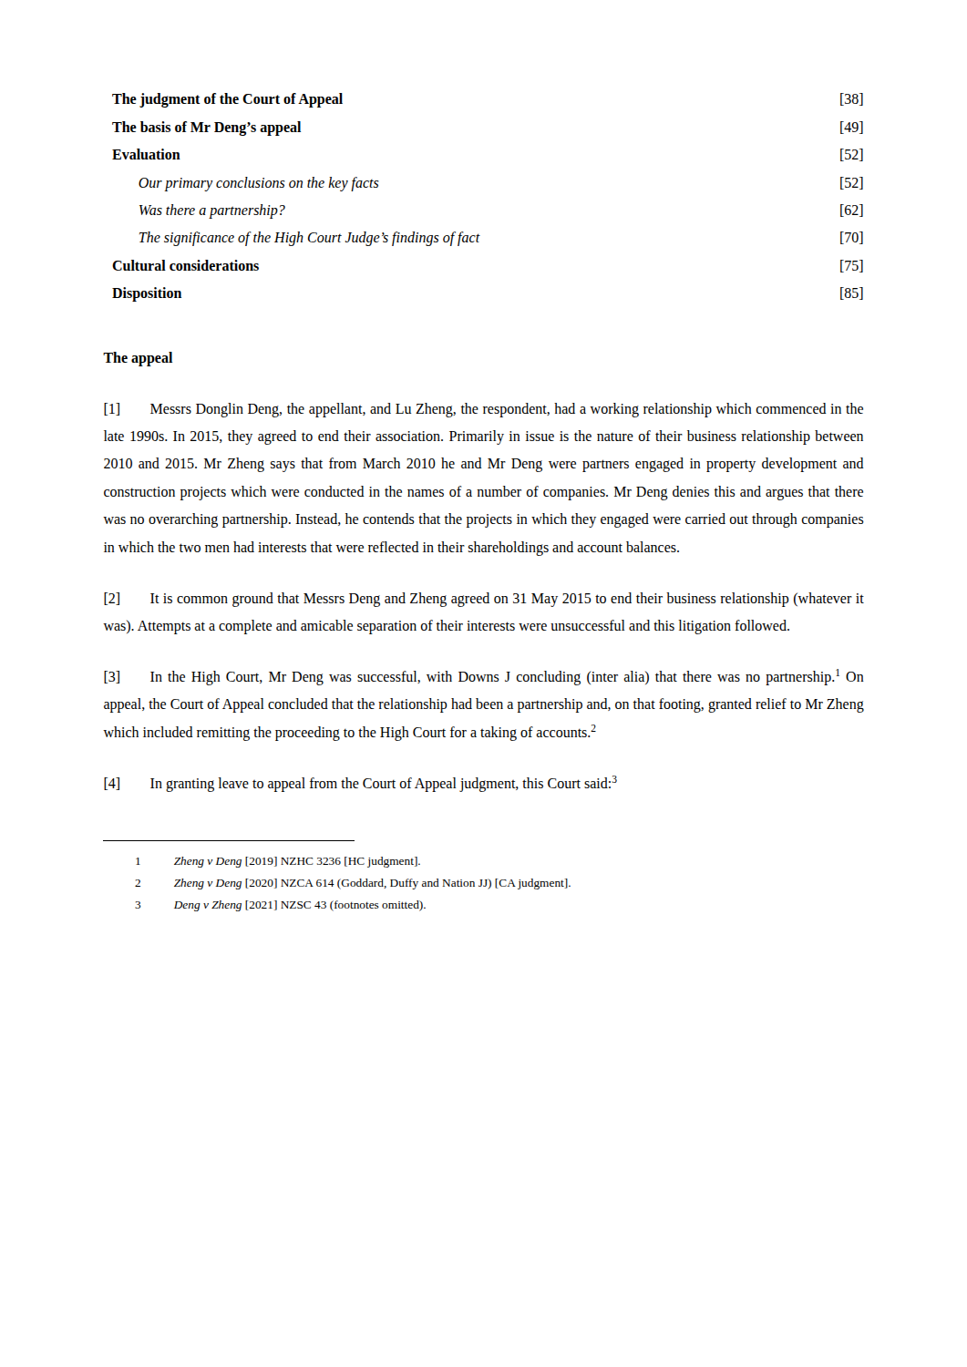| The judgment of the Court of Appeal | [38] |
| The basis of Mr Deng’s appeal | [49] |
| Evaluation | [52] |
| Our primary conclusions on the key facts | [52] |
| Was there a partnership? | [62] |
| The significance of the High Court Judge’s findings of fact | [70] |
| Cultural considerations | [75] |
| Disposition | [85] |
The appeal
[1] Messrs Donglin Deng, the appellant, and Lu Zheng, the respondent, had a working relationship which commenced in the late 1990s. In 2015, they agreed to end their association. Primarily in issue is the nature of their business relationship between 2010 and 2015. Mr Zheng says that from March 2010 he and Mr Deng were partners engaged in property development and construction projects which were conducted in the names of a number of companies. Mr Deng denies this and argues that there was no overarching partnership. Instead, he contends that the projects in which they engaged were carried out through companies in which the two men had interests that were reflected in their shareholdings and account balances.
[2] It is common ground that Messrs Deng and Zheng agreed on 31 May 2015 to end their business relationship (whatever it was). Attempts at a complete and amicable separation of their interests were unsuccessful and this litigation followed.
[3] In the High Court, Mr Deng was successful, with Downs J concluding (inter alia) that there was no partnership.1 On appeal, the Court of Appeal concluded that the relationship had been a partnership and, on that footing, granted relief to Mr Zheng which included remitting the proceeding to the High Court for a taking of accounts.2
[4] In granting leave to appeal from the Court of Appeal judgment, this Court said:3
| 1 | Zheng v Deng [2019] NZHC 3236 [HC judgment]. |
| 2 | Zheng v Deng [2020] NZCA 614 (Goddard, Duffy and Nation JJ) [CA judgment]. |
| 3 | Deng v Zheng [2021] NZSC 43 (footnotes omitted). |